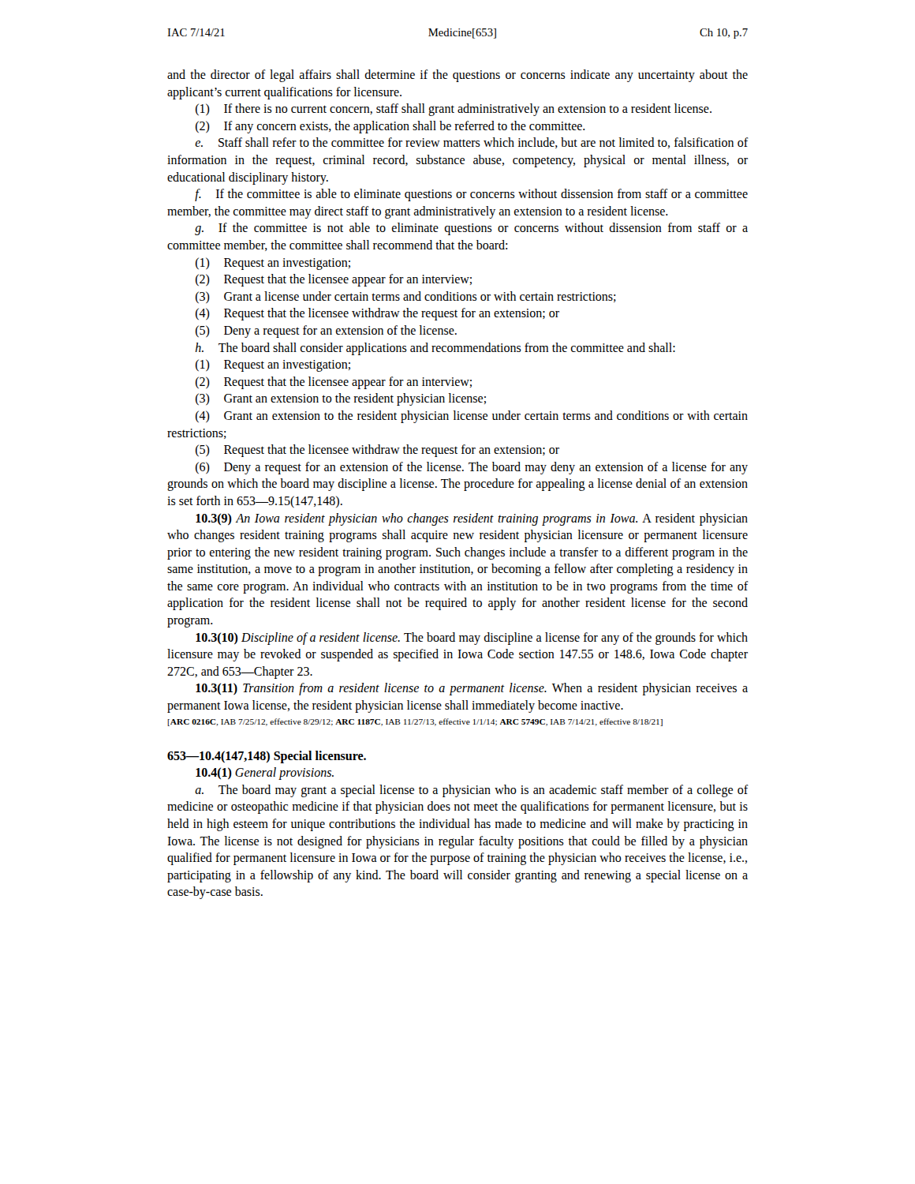IAC 7/14/21 Medicine[653] Ch 10, p.7
and the director of legal affairs shall determine if the questions or concerns indicate any uncertainty about the applicant’s current qualifications for licensure.
(1) If there is no current concern, staff shall grant administratively an extension to a resident license.
(2) If any concern exists, the application shall be referred to the committee.
e. Staff shall refer to the committee for review matters which include, but are not limited to, falsification of information in the request, criminal record, substance abuse, competency, physical or mental illness, or educational disciplinary history.
f. If the committee is able to eliminate questions or concerns without dissension from staff or a committee member, the committee may direct staff to grant administratively an extension to a resident license.
g. If the committee is not able to eliminate questions or concerns without dissension from staff or a committee member, the committee shall recommend that the board:
(1) Request an investigation;
(2) Request that the licensee appear for an interview;
(3) Grant a license under certain terms and conditions or with certain restrictions;
(4) Request that the licensee withdraw the request for an extension; or
(5) Deny a request for an extension of the license.
h. The board shall consider applications and recommendations from the committee and shall:
(1) Request an investigation;
(2) Request that the licensee appear for an interview;
(3) Grant an extension to the resident physician license;
(4) Grant an extension to the resident physician license under certain terms and conditions or with certain restrictions;
(5) Request that the licensee withdraw the request for an extension; or
(6) Deny a request for an extension of the license. The board may deny an extension of a license for any grounds on which the board may discipline a license. The procedure for appealing a license denial of an extension is set forth in 653—9.15(147,148).
10.3(9) An Iowa resident physician who changes resident training programs in Iowa. A resident physician who changes resident training programs shall acquire new resident physician licensure or permanent licensure prior to entering the new resident training program. Such changes include a transfer to a different program in the same institution, a move to a program in another institution, or becoming a fellow after completing a residency in the same core program. An individual who contracts with an institution to be in two programs from the time of application for the resident license shall not be required to apply for another resident license for the second program.
10.3(10) Discipline of a resident license. The board may discipline a license for any of the grounds for which licensure may be revoked or suspended as specified in Iowa Code section 147.55 or 148.6, Iowa Code chapter 272C, and 653—Chapter 23.
10.3(11) Transition from a resident license to a permanent license. When a resident physician receives a permanent Iowa license, the resident physician license shall immediately become inactive.
[ARC 0216C, IAB 7/25/12, effective 8/29/12; ARC 1187C, IAB 11/27/13, effective 1/1/14; ARC 5749C, IAB 7/14/21, effective 8/18/21]
653—10.4(147,148) Special licensure.
10.4(1) General provisions.
a. The board may grant a special license to a physician who is an academic staff member of a college of medicine or osteopathic medicine if that physician does not meet the qualifications for permanent licensure, but is held in high esteem for unique contributions the individual has made to medicine and will make by practicing in Iowa. The license is not designed for physicians in regular faculty positions that could be filled by a physician qualified for permanent licensure in Iowa or for the purpose of training the physician who receives the license, i.e., participating in a fellowship of any kind. The board will consider granting and renewing a special license on a case-by-case basis.